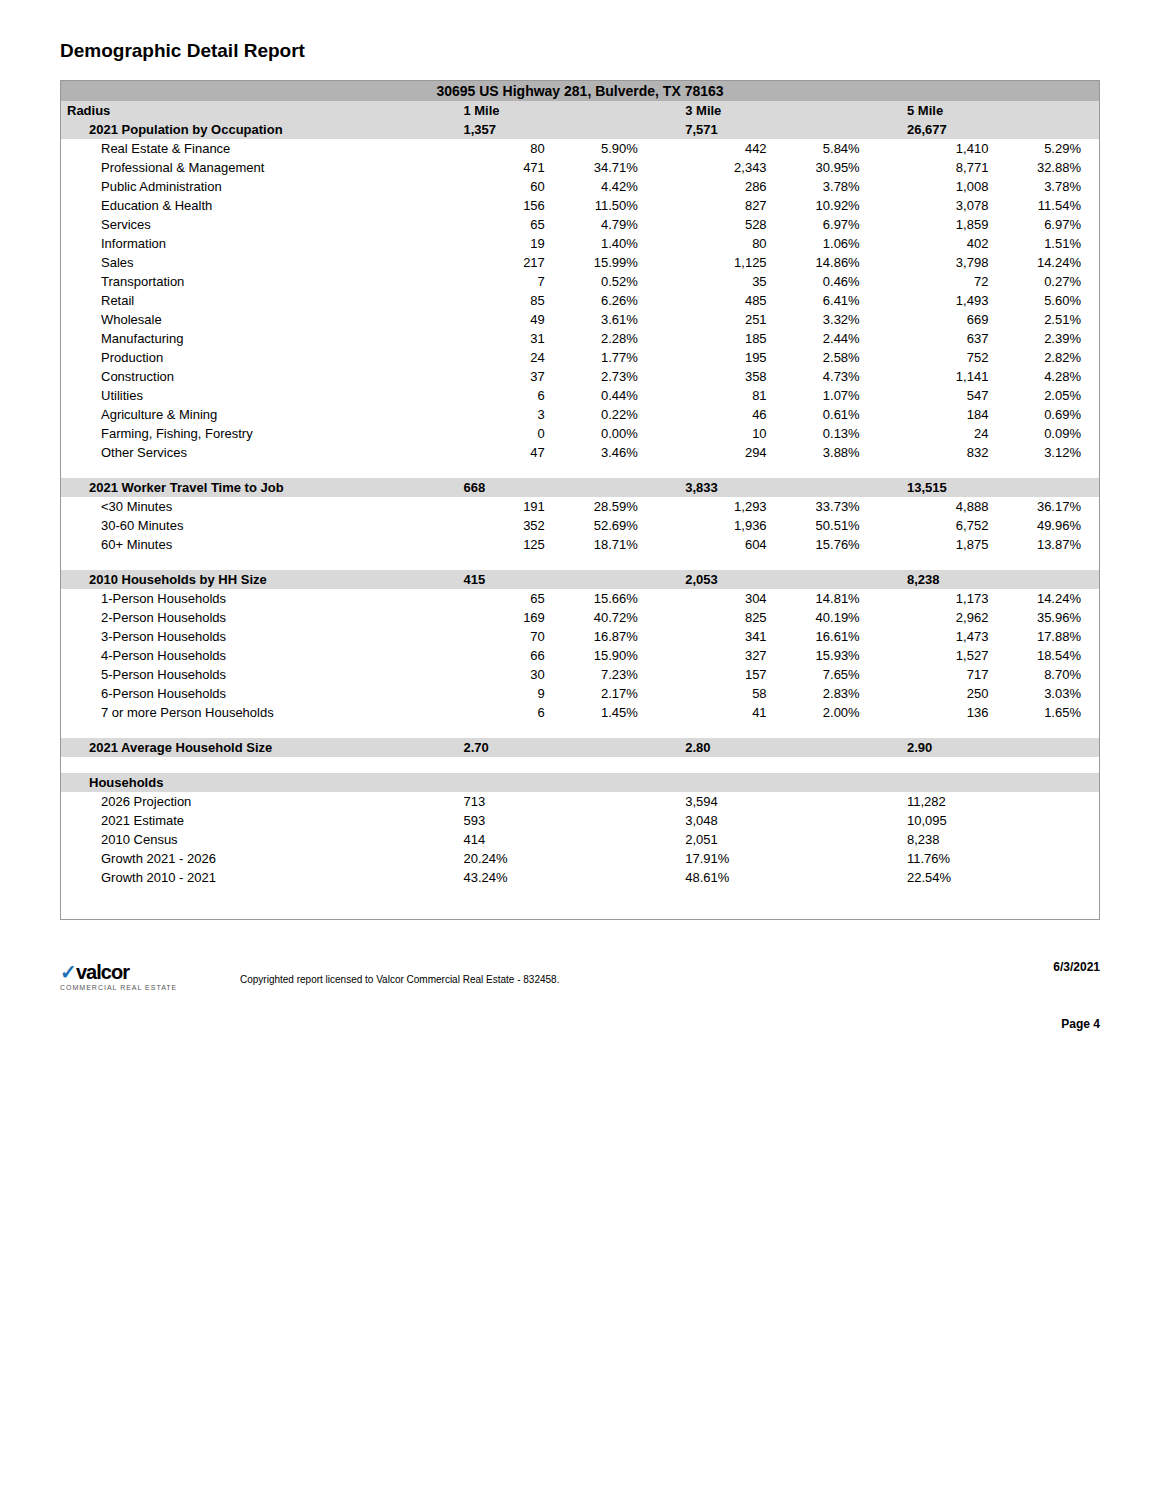Demographic Detail Report
| 30695 US Highway 281, Bulverde, TX 78163 |
| Radius | 1 Mile | 3 Mile | 5 Mile |
| 2021 Population by Occupation | 1,357 | 7,571 | 26,677 |
| Real Estate & Finance | 80 | 5.90% | | 442 | 5.84% | | 1,410 | 5.29% |
| Professional & Management | 471 | 34.71% | | 2,343 | 30.95% | | 8,771 | 32.88% |
| Public Administration | 60 | 4.42% | | 286 | 3.78% | | 1,008 | 3.78% |
| Education & Health | 156 | 11.50% | | 827 | 10.92% | | 3,078 | 11.54% |
| Services | 65 | 4.79% | | 528 | 6.97% | | 1,859 | 6.97% |
| Information | 19 | 1.40% | | 80 | 1.06% | | 402 | 1.51% |
| Sales | 217 | 15.99% | | 1,125 | 14.86% | | 3,798 | 14.24% |
| Transportation | 7 | 0.52% | | 35 | 0.46% | | 72 | 0.27% |
| Retail | 85 | 6.26% | | 485 | 6.41% | | 1,493 | 5.60% |
| Wholesale | 49 | 3.61% | | 251 | 3.32% | | 669 | 2.51% |
| Manufacturing | 31 | 2.28% | | 185 | 2.44% | | 637 | 2.39% |
| Production | 24 | 1.77% | | 195 | 2.58% | | 752 | 2.82% |
| Construction | 37 | 2.73% | | 358 | 4.73% | | 1,141 | 4.28% |
| Utilities | 6 | 0.44% | | 81 | 1.07% | | 547 | 2.05% |
| Agriculture & Mining | 3 | 0.22% | | 46 | 0.61% | | 184 | 0.69% |
| Farming, Fishing, Forestry | 0 | 0.00% | | 10 | 0.13% | | 24 | 0.09% |
| Other Services | 47 | 3.46% | | 294 | 3.88% | | 832 | 3.12% |
| 2021 Worker Travel Time to Job | 668 | 3,833 | 13,515 |
| <30 Minutes | 191 | 28.59% | | 1,293 | 33.73% | | 4,888 | 36.17% |
| 30-60 Minutes | 352 | 52.69% | | 1,936 | 50.51% | | 6,752 | 49.96% |
| 60+ Minutes | 125 | 18.71% | | 604 | 15.76% | | 1,875 | 13.87% |
| 2010 Households by HH Size | 415 | 2,053 | 8,238 |
| 1-Person Households | 65 | 15.66% | | 304 | 14.81% | | 1,173 | 14.24% |
| 2-Person Households | 169 | 40.72% | | 825 | 40.19% | | 2,962 | 35.96% |
| 3-Person Households | 70 | 16.87% | | 341 | 16.61% | | 1,473 | 17.88% |
| 4-Person Households | 66 | 15.90% | | 327 | 15.93% | | 1,527 | 18.54% |
| 5-Person Households | 30 | 7.23% | | 157 | 7.65% | | 717 | 8.70% |
| 6-Person Households | 9 | 2.17% | | 58 | 2.83% | | 250 | 3.03% |
| 7 or more Person Households | 6 | 1.45% | | 41 | 2.00% | | 136 | 1.65% |
| 2021 Average Household Size | 2.70 | 2.80 | 2.90 |
| Households | | | |
| 2026 Projection | 713 | 3,594 | 11,282 |
| 2021 Estimate | 593 | 3,048 | 10,095 |
| 2010 Census | 414 | 2,051 | 8,238 |
| Growth 2021 - 2026 | 20.24% | 17.91% | 11.76% |
| Growth 2010 - 2021 | 43.24% | 48.61% | 22.54% |
✓valcor
COMMERCIAL REAL ESTATE
Copyrighted report licensed to Valcor Commercial Real Estate - 832458.
6/3/2021
Page 4